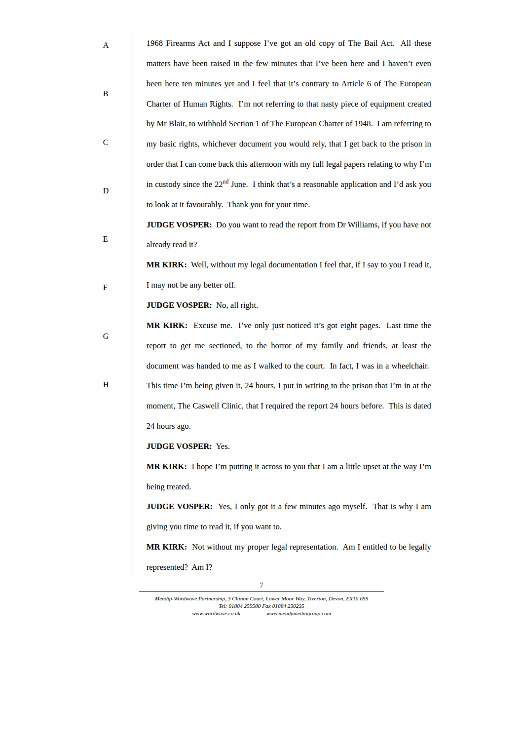A B C D E F G H
1968 Firearms Act and I suppose I’ve got an old copy of The Bail Act. All these matters have been raised in the few minutes that I’ve been here and I haven’t even been here ten minutes yet and I feel that it’s contrary to Article 6 of The European Charter of Human Rights. I’m not referring to that nasty piece of equipment created by Mr Blair, to withhold Section 1 of The European Charter of 1948. I am referring to my basic rights, whichever document you would rely, that I get back to the prison in order that I can come back this afternoon with my full legal papers relating to why I’m in custody since the 22nd June. I think that’s a reasonable application and I’d ask you to look at it favourably. Thank you for your time.
JUDGE VOSPER: Do you want to read the report from Dr Williams, if you have not already read it?
MR KIRK: Well, without my legal documentation I feel that, if I say to you I read it, I may not be any better off.
JUDGE VOSPER: No, all right.
MR KIRK: Excuse me. I’ve only just noticed it’s got eight pages. Last time the report to get me sectioned, to the horror of my family and friends, at least the document was handed to me as I walked to the court. In fact, I was in a wheelchair. This time I’m being given it, 24 hours, I put in writing to the prison that I’m in at the moment, The Caswell Clinic, that I required the report 24 hours before. This is dated 24 hours ago.
JUDGE VOSPER: Yes.
MR KIRK: I hope I’m putting it across to you that I am a little upset at the way I’m being treated.
JUDGE VOSPER: Yes, I only got it a few minutes ago myself. That is why I am giving you time to read it, if you want to.
MR KIRK: Not without my proper legal representation. Am I entitled to be legally represented? Am I?
7
Mendip-Wordwave Partnership, 3 Chinon Court, Lower Moor Way, Tiverton, Devon, EX16 6SS Tel: 01884 259580 Fax 01884 250235 www.wordwave.co.uk www.mendpmediagroup.com